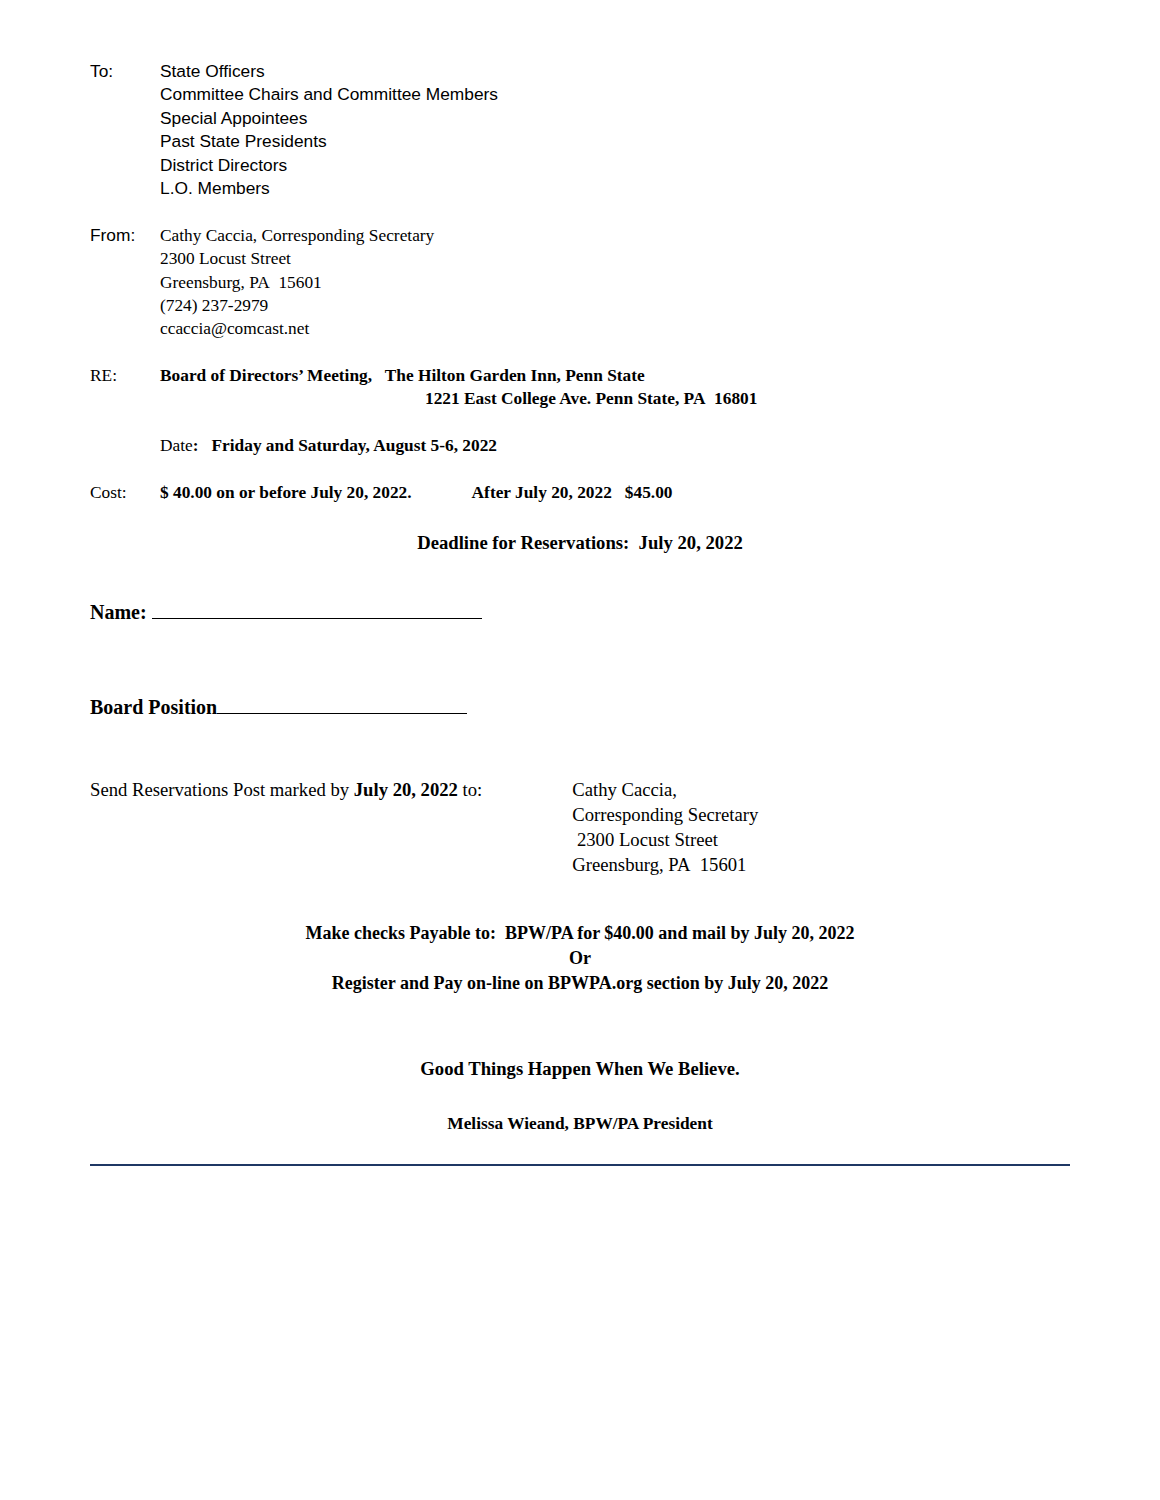To:
State Officers
Committee Chairs and Committee Members
Special Appointees
Past State Presidents
District Directors
L.O. Members
From:
Cathy Caccia, Corresponding Secretary
2300 Locust Street
Greensburg, PA 15601
(724) 237-2979
ccaccia@comcast.net
RE:
Board of Directors’ Meeting, The Hilton Garden Inn, Penn State
1221 East College Ave. Penn State, PA 16801
Date: Friday and Saturday, August 5-6, 2022
Cost:
$ 40.00 on or before July 20, 2022.After July 20, 2022 $45.00
Deadline for Reservations: July 20, 2022
Name:
Board Position
Send Reservations Post marked by July 20, 2022 to:
Cathy Caccia,
Corresponding Secretary
2300 Locust Street
Greensburg, PA 15601
Make checks Payable to: BPW/PA for $40.00 and mail by July 20, 2022
Or
Register and Pay on-line on BPWPA.org section by July 20, 2022
Good Things Happen When We Believe.
Melissa Wieand, BPW/PA President